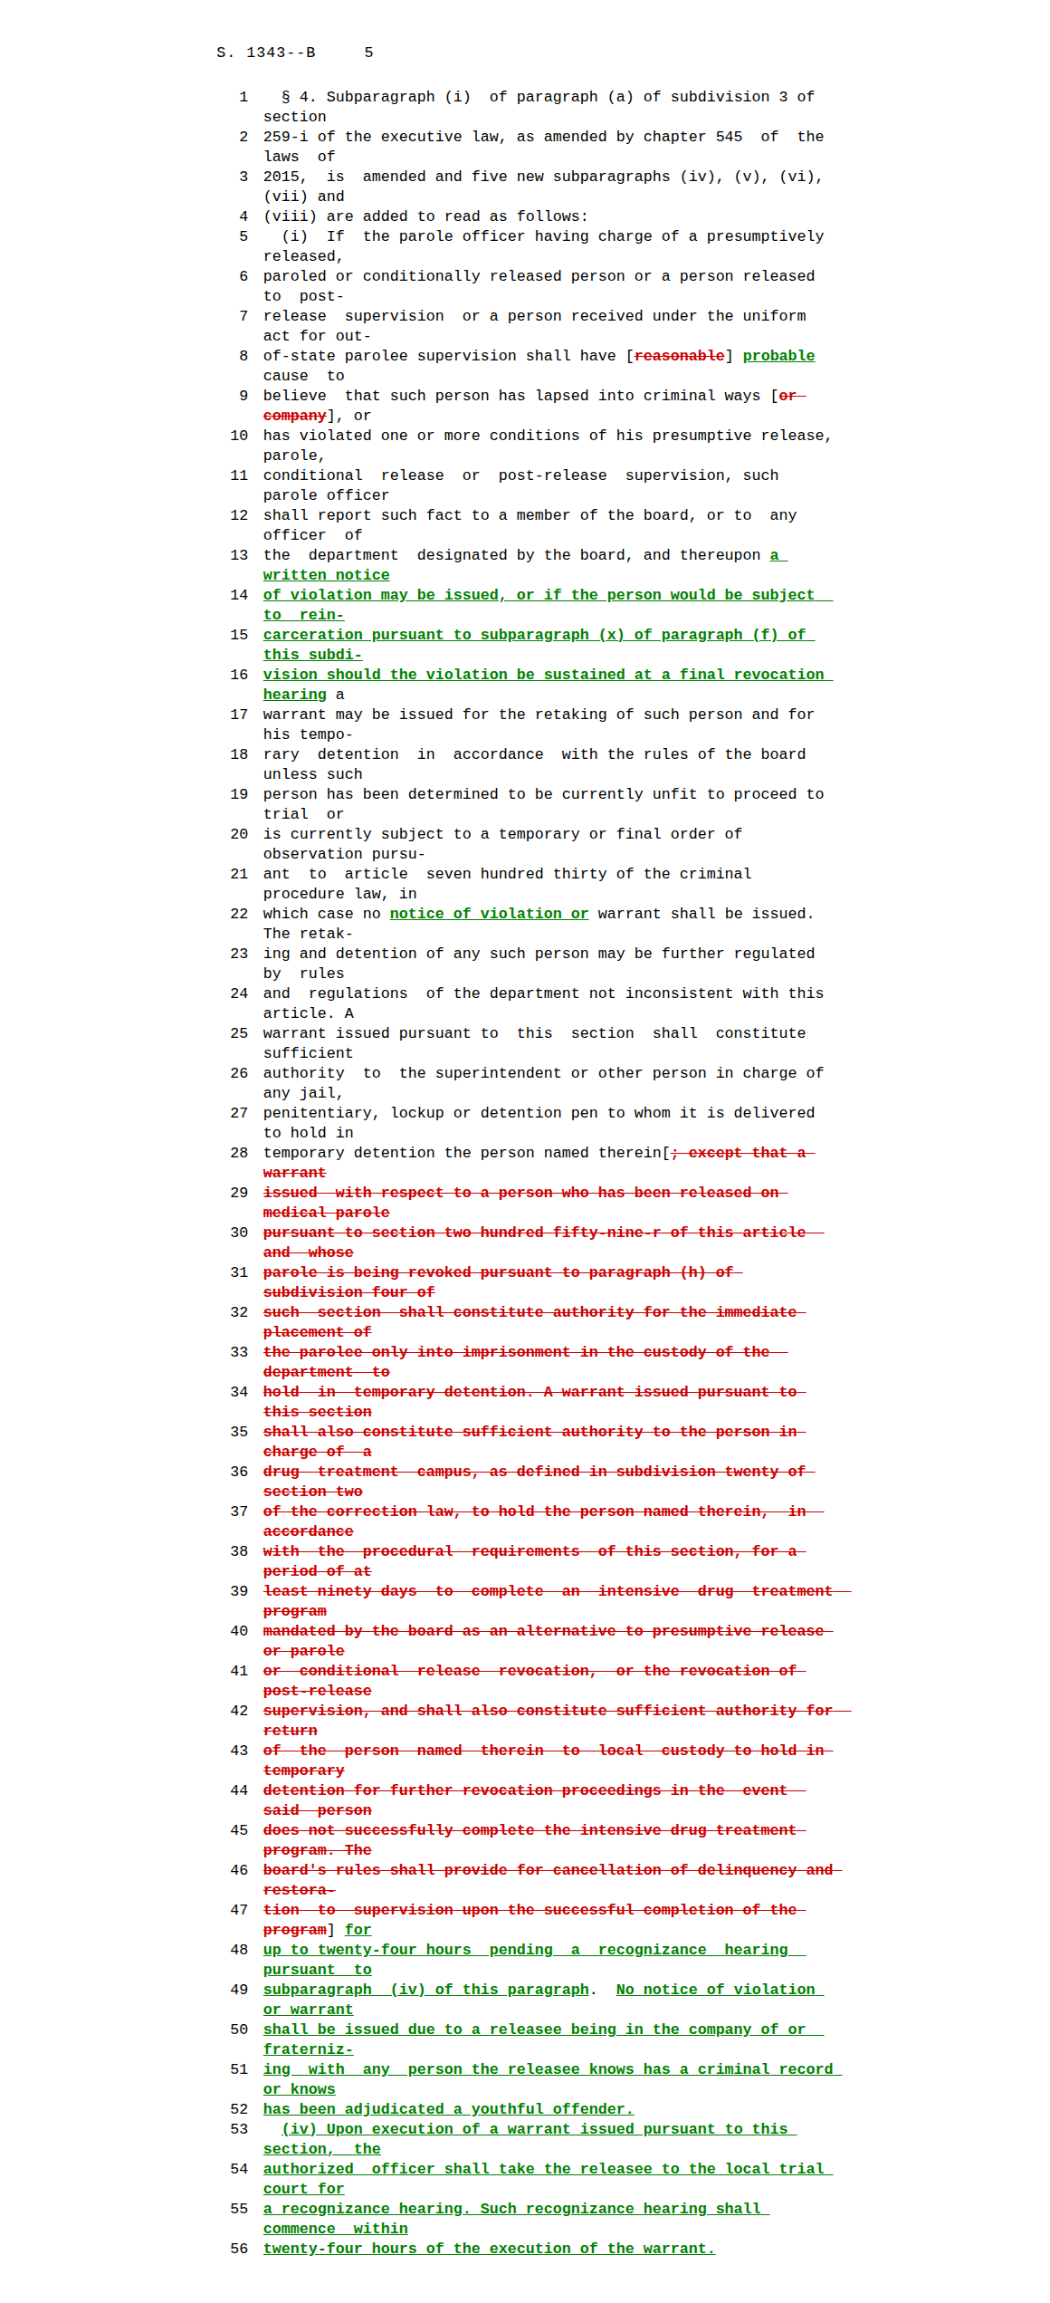S. 1343--B 5
§ 4. Subparagraph (i) of paragraph (a) of subdivision 3 of section
259-i of the executive law, as amended by chapter 545 of the laws of
2015, is amended and five new subparagraphs (iv), (v), (vi), (vii) and
(viii) are added to read as follows:
(i) If the parole officer having charge of a presumptively released,
paroled or conditionally released person or a person released to post-
release supervision or a person received under the uniform act for out-
of-state parolee supervision shall have [reasonable] probable cause to
believe that such person has lapsed into criminal ways [or company], or
has violated one or more conditions of his presumptive release, parole,
conditional release or post-release supervision, such parole officer
shall report such fact to a member of the board, or to any officer of
the department designated by the board, and thereupon a written notice
of violation may be issued, or if the person would be subject to rein-
carceration pursuant to subparagraph (x) of paragraph (f) of this subdi-
vision should the violation be sustained at a final revocation hearing a
warrant may be issued for the retaking of such person and for his tempo-
rary detention in accordance with the rules of the board unless such
person has been determined to be currently unfit to proceed to trial or
is currently subject to a temporary or final order of observation pursu-
ant to article seven hundred thirty of the criminal procedure law, in
which case no notice of violation or warrant shall be issued. The retak-
ing and detention of any such person may be further regulated by rules
and regulations of the department not inconsistent with this article. A
warrant issued pursuant to this section shall constitute sufficient
authority to the superintendent or other person in charge of any jail,
penitentiary, lockup or detention pen to whom it is delivered to hold in
temporary detention the person named therein[; except that a warrant
issued with respect to a person who has been released on medical parole
pursuant to section two hundred fifty-nine-r of this article and whose
parole is being revoked pursuant to paragraph (h) of subdivision four of
such section shall constitute authority for the immediate placement of
the parolee only into imprisonment in the custody of the department to
hold in temporary detention. A warrant issued pursuant to this section
shall also constitute sufficient authority to the person in charge of a
drug treatment campus, as defined in subdivision twenty of section two
of the correction law, to hold the person named therein, in accordance
with the procedural requirements of this section, for a period of at
least ninety days to complete an intensive drug treatment program
mandated by the board as an alternative to presumptive release or parole
or conditional release revocation, or the revocation of post-release
supervision, and shall also constitute sufficient authority for return
of the person named therein to local custody to hold in temporary
detention for further revocation proceedings in the event said person
does not successfully complete the intensive drug treatment program. The
board's rules shall provide for cancellation of delinquency and restora-
tion to supervision upon the successful completion of the program] for
up to twenty-four hours pending a recognizance hearing pursuant to
subparagraph (iv) of this paragraph. No notice of violation or warrant
shall be issued due to a releasee being in the company of or fraterniz-
ing with any person the releasee knows has a criminal record or knows
has been adjudicated a youthful offender.
(iv) Upon execution of a warrant issued pursuant to this section, the
authorized officer shall take the releasee to the local trial court for
a recognizance hearing. Such recognizance hearing shall commence within
twenty-four hours of the execution of the warrant.